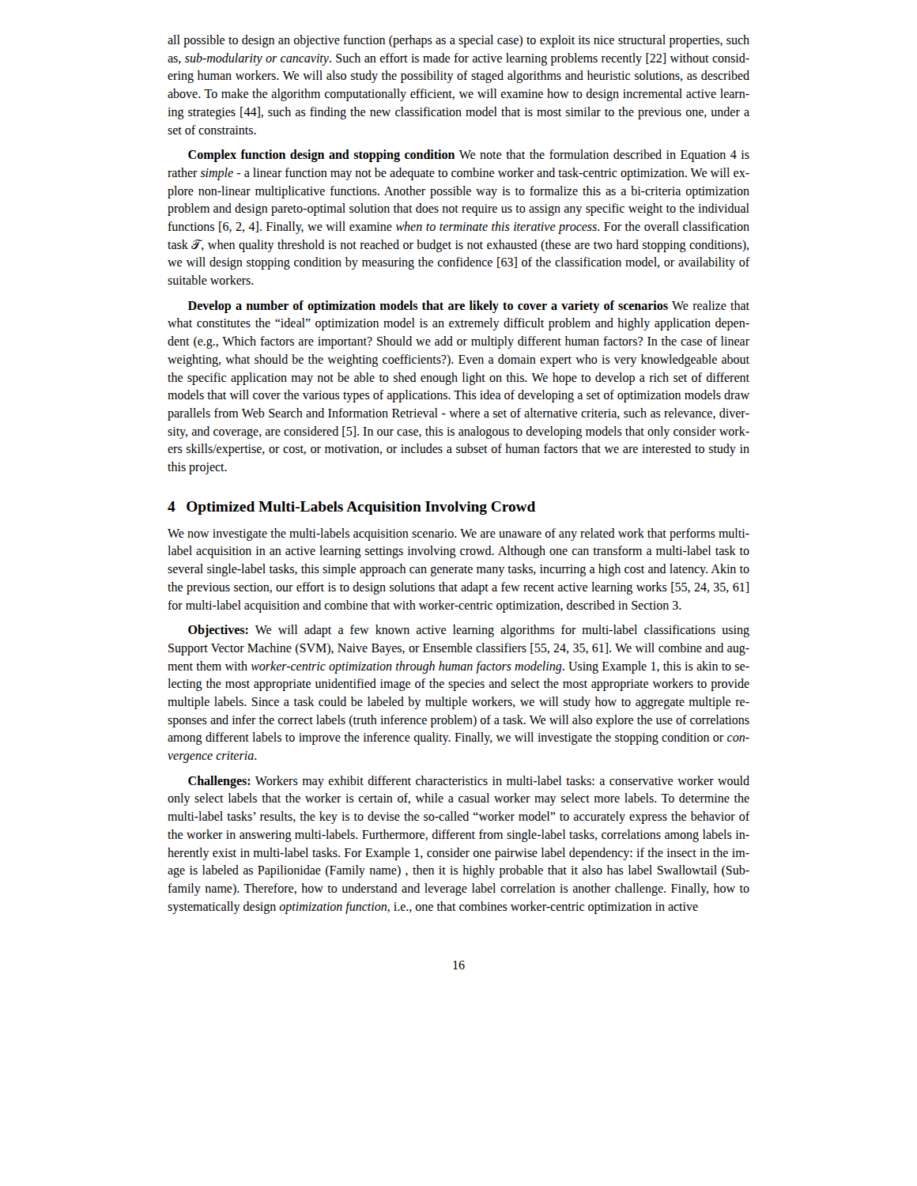all possible to design an objective function (perhaps as a special case) to exploit its nice structural properties, such as, sub-modularity or cancavity. Such an effort is made for active learning problems recently [22] without considering human workers. We will also study the possibility of staged algorithms and heuristic solutions, as described above. To make the algorithm computationally efficient, we will examine how to design incremental active learning strategies [44], such as finding the new classification model that is most similar to the previous one, under a set of constraints.
Complex function design and stopping condition We note that the formulation described in Equation 4 is rather simple - a linear function may not be adequate to combine worker and task-centric optimization. We will explore non-linear multiplicative functions. Another possible way is to formalize this as a bi-criteria optimization problem and design pareto-optimal solution that does not require us to assign any specific weight to the individual functions [6, 2, 4]. Finally, we will examine when to terminate this iterative process. For the overall classification task 𝒯, when quality threshold is not reached or budget is not exhausted (these are two hard stopping conditions), we will design stopping condition by measuring the confidence [63] of the classification model, or availability of suitable workers.
Develop a number of optimization models that are likely to cover a variety of scenarios We realize that what constitutes the “ideal” optimization model is an extremely difficult problem and highly application dependent (e.g., Which factors are important? Should we add or multiply different human factors? In the case of linear weighting, what should be the weighting coefficients?). Even a domain expert who is very knowledgeable about the specific application may not be able to shed enough light on this. We hope to develop a rich set of different models that will cover the various types of applications. This idea of developing a set of optimization models draw parallels from Web Search and Information Retrieval - where a set of alternative criteria, such as relevance, diversity, and coverage, are considered [5]. In our case, this is analogous to developing models that only consider workers skills/expertise, or cost, or motivation, or includes a subset of human factors that we are interested to study in this project.
4 Optimized Multi-Labels Acquisition Involving Crowd
We now investigate the multi-labels acquisition scenario. We are unaware of any related work that performs multi-label acquisition in an active learning settings involving crowd. Although one can transform a multi-label task to several single-label tasks, this simple approach can generate many tasks, incurring a high cost and latency. Akin to the previous section, our effort is to design solutions that adapt a few recent active learning works [55, 24, 35, 61] for multi-label acquisition and combine that with worker-centric optimization, described in Section 3.
Objectives: We will adapt a few known active learning algorithms for multi-label classifications using Support Vector Machine (SVM), Naive Bayes, or Ensemble classifiers [55, 24, 35, 61]. We will combine and augment them with worker-centric optimization through human factors modeling. Using Example 1, this is akin to selecting the most appropriate unidentified image of the species and select the most appropriate workers to provide multiple labels. Since a task could be labeled by multiple workers, we will study how to aggregate multiple responses and infer the correct labels (truth inference problem) of a task. We will also explore the use of correlations among different labels to improve the inference quality. Finally, we will investigate the stopping condition or convergence criteria.
Challenges: Workers may exhibit different characteristics in multi-label tasks: a conservative worker would only select labels that the worker is certain of, while a casual worker may select more labels. To determine the multi-label tasks’ results, the key is to devise the so-called “worker model” to accurately express the behavior of the worker in answering multi-labels. Furthermore, different from single-label tasks, correlations among labels inherently exist in multi-label tasks. For Example 1, consider one pairwise label dependency: if the insect in the image is labeled as Papilionidae (Family name) , then it is highly probable that it also has label Swallowtail (Sub-family name). Therefore, how to understand and leverage label correlation is another challenge. Finally, how to systematically design optimization function, i.e., one that combines worker-centric optimization in active
16